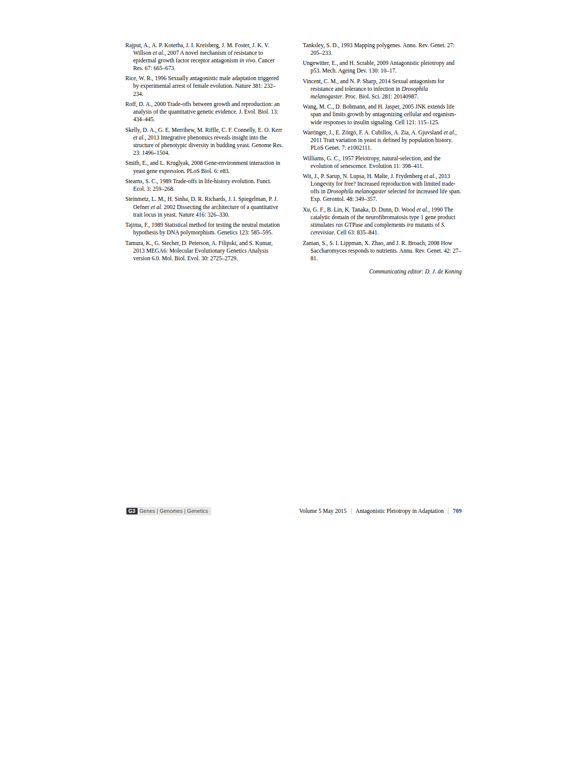Rajput, A., A. P. Koterba, J. I. Kreisberg, J. M. Foster, J. K. V. Willson et al., 2007 A novel mechanism of resistance to epidermal growth factor receptor antagonism in vivo. Cancer Res. 67: 665–673.
Rice, W. R., 1996 Sexually antagonistic male adaptation triggered by experimental arrest of female evolution. Nature 381: 232–234.
Roff, D. A., 2000 Trade-offs between growth and reproduction: an analysis of the quantitative genetic evidence. J. Evol. Biol. 13: 434–445.
Skelly, D. A., G. E. Merrihew, M. Riffle, C. F. Connelly, E. O. Kerr et al., 2013 Integrative phenomics reveals insight into the structure of phenotypic diversity in budding yeast. Genome Res. 23: 1496–1504.
Smith, E., and L. Kruglyak, 2008 Gene-environment interaction in yeast gene expression. PLoS Biol. 6: e83.
Stearns, S. C., 1989 Trade-offs in life-history evolution. Funct. Ecol. 3: 259–268.
Steinmetz, L. M., H. Sinha, D. R. Richards, J. I. Spiegelman, P. J. Oefner et al. 2002 Dissecting the architecture of a quantitative trait locus in yeast. Nature 416: 326–330.
Tajima, F., 1989 Statistical method for testing the neutral mutation hypothesis by DNA polymorphism. Genetics 123: 585–595.
Tamura, K., G. Stecher, D. Peterson, A. Filipski, and S. Kumar, 2013 MEGA6: Molecular Evolutionary Genetics Analysis version 6.0. Mol. Biol. Evol. 30: 2725–2729.
Tanksley, S. D., 1993 Mapping polygenes. Annu. Rev. Genet. 27: 205–233.
Ungewitter, E., and H. Scrable, 2009 Antagonistic pleiotropy and p53. Mech. Ageing Dev. 130: 10–17.
Vincent, C. M., and N. P. Sharp, 2014 Sexual antagonism for resistance and tolerance to infection in Drosophila melanogaster. Proc. Biol. Sci. 281: 20140987.
Wang, M. C., D. Bohmann, and H. Jasper, 2005 JNK extends life span and limits growth by antagonizing cellular and organism-wide responses to insulin signaling. Cell 121: 115–125.
Warringer, J., E. Zörgö, F. A. Cubillos, A. Zia, A. Gjuvsland et al., 2011 Trait variation in yeast is defined by population history. PLoS Genet. 7: e1002111.
Williams, G. C., 1957 Pleiotropy, natural-selection, and the evolution of senescence. Evolution 11: 398–411.
Wit, J., P. Sarup, N. Lupsa, H. Malte, J. Frydenberg et al., 2013 Longevity for free? Increased reproduction with limited trade-offs in Drosophila melanogaster selected for increased life span. Exp. Gerontol. 48: 349–357.
Xu, G. F., B. Lin, K. Tanaka, D. Dunn, D. Wood et al., 1990 The catalytic domain of the neurofibromatosis type 1 gene product stimulates ras GTPase and complements ira mutants of S. cerevisiae. Cell 63: 835–841.
Zaman, S., S. I. Lippman, X. Zhao, and J. R. Broach, 2008 How Saccharomyces responds to nutrients. Annu. Rev. Genet. 42: 27–81.
Communicating editor: D. J. de Koning
G3 Genes | Genomes | Genetics Volume 5 May 2015 | Antagonistic Pleiotropy in Adaptation | 709